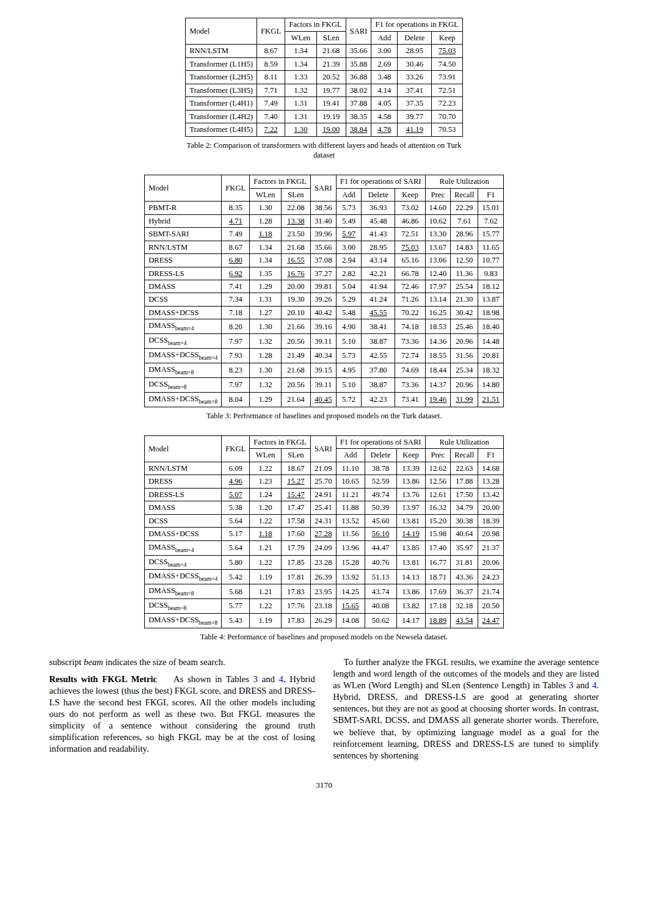Table 2: Comparison of transformers with different layers and heads of attention on Turk dataset
| Model | FKGL | Factors in FKGL | SARI | F1 for operations in FKGL |
| --- | --- | --- | --- | --- |
| WLen | SLen | Add | Delete | Keep |
| RNN/LSTM | 8.67 | 1.34 | 21.68 | 35.66 | 3.00 | 28.95 | 75.03 |
| Transformer (L1H5) | 8.59 | 1.34 | 21.39 | 35.88 | 2.69 | 30.46 | 74.50 |
| Transformer (L2H5) | 8.11 | 1.33 | 20.52 | 36.88 | 3.48 | 33.26 | 73.91 |
| Transformer (L3H5) | 7.71 | 1.32 | 19.77 | 38.02 | 4.14 | 37.41 | 72.51 |
| Transformer (L4H1) | 7.49 | 1.31 | 19.41 | 37.88 | 4.05 | 37.35 | 72.23 |
| Transformer (L4H2) | 7.40 | 1.31 | 19.19 | 38.35 | 4.58 | 39.77 | 70.70 |
| Transformer (L4H5) | 7.22 | 1.30 | 19.00 | 38.84 | 4.78 | 41.19 | 70.53 |
Table 3: Performance of baselines and proposed models on the Turk dataset.
| Model | FKGL | Factors in FKGL | SARI | F1 for operations of SARI | Rule Utilization |
| --- | --- | --- | --- | --- | --- |
| WLen | SLen | Add | Delete | Keep | Prec | Recall | F1 |
| PBMT-R | 8.35 | 1.30 | 22.08 | 38.56 | 5.73 | 36.93 | 73.02 | 14.60 | 22.29 | 15.01 |
| Hybrid | 4.71 | 1.28 | 13.38 | 31.40 | 5.49 | 45.48 | 46.86 | 10.62 | 7.61 | 7.62 |
| SBMT-SARI | 7.49 | 1.18 | 23.50 | 39.96 | 5.97 | 41.43 | 72.51 | 13.30 | 28.96 | 15.77 |
| RNN/LSTM | 8.67 | 1.34 | 21.68 | 35.66 | 3.00 | 28.95 | 75.03 | 13.67 | 14.83 | 11.65 |
| DRESS | 6.80 | 1.34 | 16.55 | 37.08 | 2.94 | 43.14 | 65.16 | 13.06 | 12.50 | 10.77 |
| DRESS-LS | 6.92 | 1.35 | 16.76 | 37.27 | 2.82 | 42.21 | 66.78 | 12.40 | 11.36 | 9.83 |
| DMASS | 7.41 | 1.29 | 20.00 | 39.81 | 5.04 | 41.94 | 72.46 | 17.97 | 25.54 | 18.12 |
| DCSS | 7.34 | 1.31 | 19.30 | 39.26 | 5.29 | 41.24 | 71.26 | 13.14 | 21.30 | 13.87 |
| DMASS+DCSS | 7.18 | 1.27 | 20.10 | 40.42 | 5.48 | 45.55 | 70.22 | 16.25 | 30.42 | 18.98 |
| DMASS beam=4 | 8.20 | 1.30 | 21.66 | 39.16 | 4.90 | 38.41 | 74.18 | 18.53 | 25.46 | 18.40 |
| DCSS beam=4 | 7.97 | 1.32 | 20.56 | 39.11 | 5.10 | 38.87 | 73.36 | 14.36 | 20.96 | 14.48 |
| DMASS+DCSS beam=4 | 7.93 | 1.28 | 21.49 | 40.34 | 5.73 | 42.55 | 72.74 | 18.55 | 31.56 | 20.81 |
| DMASS beam=8 | 8.23 | 1.30 | 21.68 | 39.15 | 4.95 | 37.80 | 74.69 | 18.44 | 25.34 | 18.32 |
| DCSS beam=8 | 7.97 | 1.32 | 20.56 | 39.11 | 5.10 | 38.87 | 73.36 | 14.37 | 20.96 | 14.80 |
| DMASS+DCSS beam=8 | 8.04 | 1.29 | 21.64 | 40.45 | 5.72 | 42.23 | 73.41 | 19.46 | 31.99 | 21.51 |
Table 4: Performance of baselines and proposed models on the Newsela dataset.
| Model | FKGL | Factors in FKGL | SARI | F1 for operations of SARI | Rule Utilization |
| --- | --- | --- | --- | --- | --- |
| WLen | SLen | Add | Delete | Keep | Prec | Recall | F1 |
| RNN/LSTM | 6.09 | 1.22 | 18.67 | 21.09 | 11.10 | 38.78 | 13.39 | 12.62 | 22.63 | 14.68 |
| DRESS | 4.96 | 1.23 | 15.27 | 25.70 | 10.65 | 52.59 | 13.86 | 12.56 | 17.88 | 13.28 |
| DRESS-LS | 5.07 | 1.24 | 15.47 | 24.91 | 11.21 | 49.74 | 13.76 | 12.61 | 17.50 | 13.42 |
| DMASS | 5.38 | 1.20 | 17.47 | 25.41 | 11.88 | 50.39 | 13.97 | 16.32 | 34.79 | 20.00 |
| DCSS | 5.64 | 1.22 | 17.58 | 24.31 | 13.52 | 45.60 | 13.81 | 15.20 | 30.38 | 18.39 |
| DMASS+DCSS | 5.17 | 1.18 | 17.60 | 27.28 | 11.56 | 56.10 | 14.19 | 15.98 | 40.64 | 20.98 |
| DMASS beam=4 | 5.64 | 1.21 | 17.79 | 24.09 | 13.96 | 44.47 | 13.85 | 17.40 | 35.97 | 21.37 |
| DCSS beam=4 | 5.80 | 1.22 | 17.85 | 23.28 | 15.28 | 40.76 | 13.81 | 16.77 | 31.81 | 20.06 |
| DMASS+DCSS beam=4 | 5.42 | 1.19 | 17.81 | 26.39 | 13.92 | 51.13 | 14.13 | 18.71 | 43.36 | 24.23 |
| DMASS beam=8 | 5.68 | 1.21 | 17.83 | 23.95 | 14.25 | 43.74 | 13.86 | 17.69 | 36.37 | 21.74 |
| DCSS beam=8 | 5.77 | 1.22 | 17.76 | 23.18 | 15.65 | 40.08 | 13.82 | 17.18 | 32.18 | 20.50 |
| DMASS+DCSS beam=8 | 5.43 | 1.19 | 17.83 | 26.29 | 14.08 | 50.62 | 14.17 | 18.89 | 43.54 | 24.47 |
subscript beam indicates the size of beam search.
Results with FKGL Metric As shown in Tables 3 and 4, Hybrid achieves the lowest (thus the best) FKGL score, and DRESS and DRESS-LS have the second best FKGL scores. All the other models including ours do not perform as well as these two. But FKGL measures the simplicity of a sentence without considering the ground truth simplification references, so high FKGL may be at the cost of losing information and readability.
To further analyze the FKGL results, we examine the average sentence length and word length of the outcomes of the models and they are listed as WLen (Word Length) and SLen (Sentence Length) in Tables 3 and 4. Hybrid, DRESS, and DRESS-LS are good at generating shorter sentences, but they are not as good at choosing shorter words. In contrast, SBMT-SARI, DCSS, and DMASS all generate shorter words. Therefore, we believe that, by optimizing language model as a goal for the reinforcement learning, DRESS and DRESS-LS are tuned to simplify sentences by shortening
3170